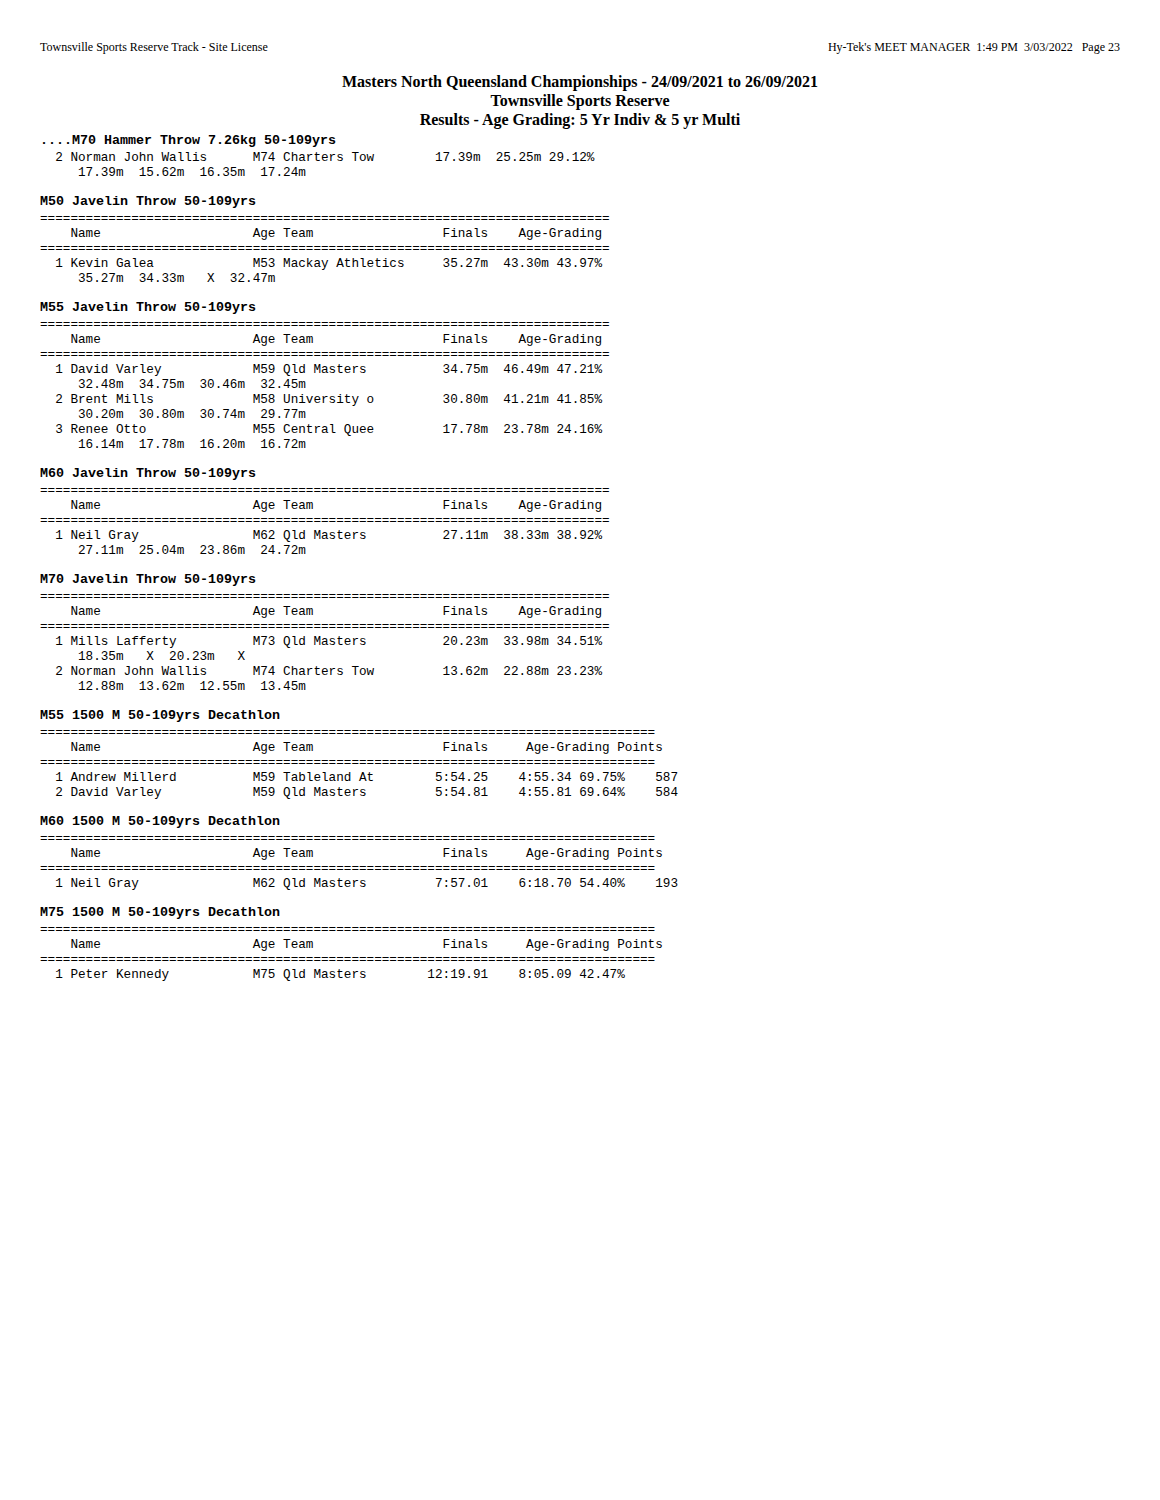Townsville Sports Reserve Track - Site License Hy-Tek's MEET MANAGER 1:49 PM 3/03/2022 Page 23
Masters North Queensland Championships - 24/09/2021 to 26/09/2021
Townsville Sports Reserve
Results - Age Grading: 5 Yr Indiv & 5 yr Multi
....M70 Hammer Throw 7.26kg 50-109yrs
  2 Norman John Wallis      M74 Charters Tow        17.39m  25.25m 29.12%
     17.39m  15.62m  16.35m  17.24m
M50 Javelin Throw 50-109yrs
===========================================================================
    Name                    Age Team                 Finals    Age-Grading
===========================================================================
  1 Kevin Galea             M53 Mackay Athletics     35.27m  43.30m 43.97%
     35.27m  34.33m   X  32.47m
M55 Javelin Throw 50-109yrs
===========================================================================
    Name                    Age Team                 Finals    Age-Grading
===========================================================================
  1 David Varley            M59 Qld Masters          34.75m  46.49m 47.21%
     32.48m  34.75m  30.46m  32.45m
  2 Brent Mills             M58 University o         30.80m  41.21m 41.85%
     30.20m  30.80m  30.74m  29.77m
  3 Renee Otto              M55 Central Quee         17.78m  23.78m 24.16%
     16.14m  17.78m  16.20m  16.72m
M60 Javelin Throw 50-109yrs
===========================================================================
    Name                    Age Team                 Finals    Age-Grading
===========================================================================
  1 Neil Gray               M62 Qld Masters          27.11m  38.33m 38.92%
     27.11m  25.04m  23.86m  24.72m
M70 Javelin Throw 50-109yrs
===========================================================================
    Name                    Age Team                 Finals    Age-Grading
===========================================================================
  1 Mills Lafferty          M73 Qld Masters          20.23m  33.98m 34.51%
     18.35m   X  20.23m   X
  2 Norman John Wallis      M74 Charters Tow         13.62m  22.88m 23.23%
     12.88m  13.62m  12.55m  13.45m
M55 1500 M 50-109yrs Decathlon
=================================================================================
    Name                    Age Team                 Finals     Age-Grading Points
=================================================================================
  1 Andrew Millerd          M59 Tableland At        5:54.25    4:55.34 69.75%    587
  2 David Varley            M59 Qld Masters         5:54.81    4:55.81 69.64%    584
M60 1500 M 50-109yrs Decathlon
=================================================================================
    Name                    Age Team                 Finals     Age-Grading Points
=================================================================================
  1 Neil Gray               M62 Qld Masters         7:57.01    6:18.70 54.40%    193
M75 1500 M 50-109yrs Decathlon
=================================================================================
    Name                    Age Team                 Finals     Age-Grading Points
=================================================================================
  1 Peter Kennedy           M75 Qld Masters        12:19.91    8:05.09 42.47%